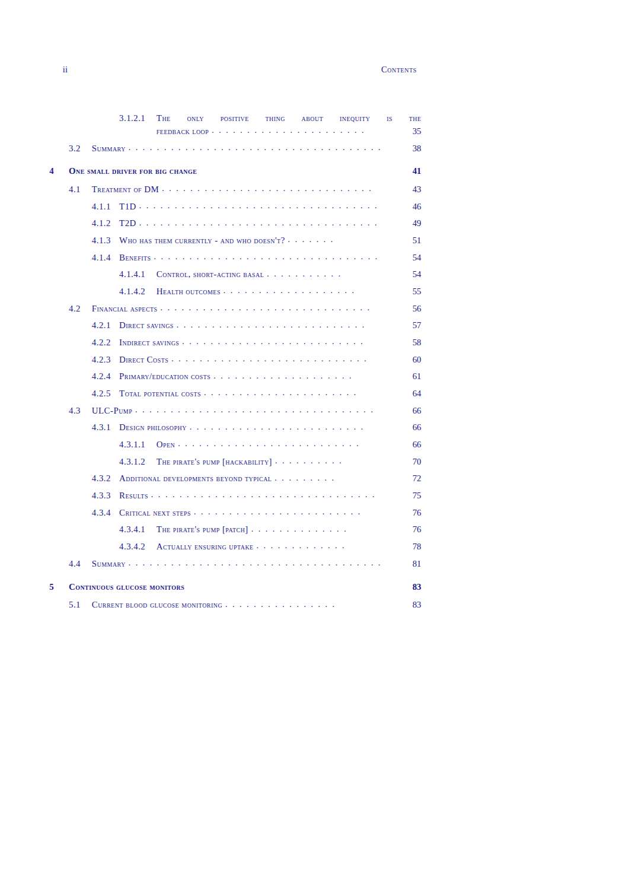ii
Contents
3.1.2.1 The only positive thing about inequity is the
feedback loop . . . . . . . . . . . . . . . . . . . . . . 35
3.2 Summary . . . . . . . . . . . . . . . . . . . . . . . . . . . . . . . . . . . . 38
4 One small driver for big change 41
4.1 Treatment of DM . . . . . . . . . . . . . . . . . . . . . . . . . . . . . . 43
4.1.1 T1D . . . . . . . . . . . . . . . . . . . . . . . . . . . . . . . . . . 46
4.1.2 T2D . . . . . . . . . . . . . . . . . . . . . . . . . . . . . . . . . . 49
4.1.3 Who has them currently - and who doesn't? . . . . . . . 51
4.1.4 Benefits . . . . . . . . . . . . . . . . . . . . . . . . . . . . . . . . 54
4.1.4.1 Control, short-acting basal . . . . . . . . . . . 54
4.1.4.2 Health outcomes . . . . . . . . . . . . . . . . . . . 55
4.2 Financial aspects . . . . . . . . . . . . . . . . . . . . . . . . . . . . . . 56
4.2.1 Direct savings . . . . . . . . . . . . . . . . . . . . . . . . . . . 57
4.2.2 Indirect savings . . . . . . . . . . . . . . . . . . . . . . . . . . 58
4.2.3 Direct Costs . . . . . . . . . . . . . . . . . . . . . . . . . . . . 60
4.2.4 Primary/education costs . . . . . . . . . . . . . . . . . . . . 61
4.2.5 Total potential costs . . . . . . . . . . . . . . . . . . . . . . 64
4.3 ULC-Pump . . . . . . . . . . . . . . . . . . . . . . . . . . . . . . . . . . 66
4.3.1 Design philosophy . . . . . . . . . . . . . . . . . . . . . . . . . 66
4.3.1.1 Open . . . . . . . . . . . . . . . . . . . . . . . . . . 66
4.3.1.2 The pirate's pump [hackability] . . . . . . . . . . 70
4.3.2 Additional developments beyond typical . . . . . . . . . 72
4.3.3 Results . . . . . . . . . . . . . . . . . . . . . . . . . . . . . . . . 75
4.3.4 Critical next steps . . . . . . . . . . . . . . . . . . . . . . . . 76
4.3.4.1 The pirate's pump [patch] . . . . . . . . . . . . . . 76
4.3.4.2 Actually ensuring uptake . . . . . . . . . . . . . 78
4.4 Summary . . . . . . . . . . . . . . . . . . . . . . . . . . . . . . . . . . . . 81
5 Continuous glucose monitors 83
5.1 Current blood glucose monitoring . . . . . . . . . . . . . . . . 83